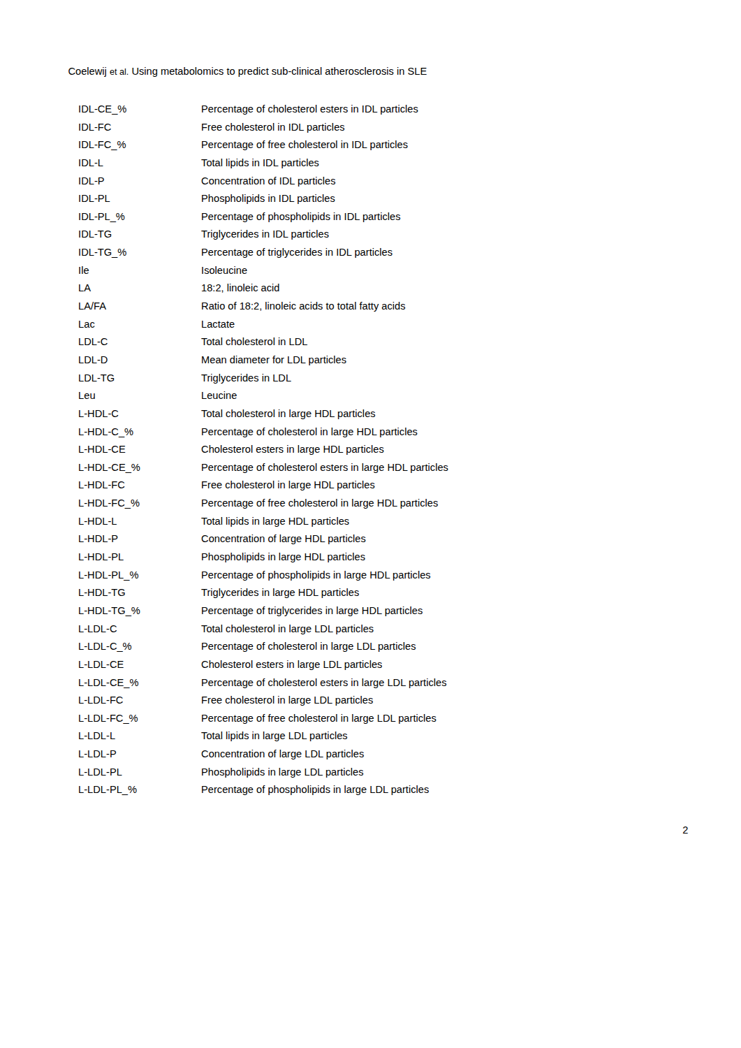Coelewij et al. Using metabolomics to predict sub-clinical atherosclerosis in SLE
| IDL-CE_% | Percentage of cholesterol esters in IDL particles |
| IDL-FC | Free cholesterol in IDL particles |
| IDL-FC_% | Percentage of free cholesterol in IDL particles |
| IDL-L | Total lipids in IDL particles |
| IDL-P | Concentration of IDL particles |
| IDL-PL | Phospholipids in IDL particles |
| IDL-PL_% | Percentage of phospholipids in IDL particles |
| IDL-TG | Triglycerides in IDL particles |
| IDL-TG_% | Percentage of triglycerides in IDL particles |
| Ile | Isoleucine |
| LA | 18:2, linoleic acid |
| LA/FA | Ratio of 18:2, linoleic acids to total fatty acids |
| Lac | Lactate |
| LDL-C | Total cholesterol in LDL |
| LDL-D | Mean diameter for LDL particles |
| LDL-TG | Triglycerides in LDL |
| Leu | Leucine |
| L-HDL-C | Total cholesterol in large HDL particles |
| L-HDL-C_% | Percentage of cholesterol in large HDL particles |
| L-HDL-CE | Cholesterol esters in large HDL particles |
| L-HDL-CE_% | Percentage of cholesterol esters in large HDL particles |
| L-HDL-FC | Free cholesterol in large HDL particles |
| L-HDL-FC_% | Percentage of free cholesterol in large HDL particles |
| L-HDL-L | Total lipids in large HDL particles |
| L-HDL-P | Concentration of large HDL particles |
| L-HDL-PL | Phospholipids in large HDL particles |
| L-HDL-PL_% | Percentage of phospholipids in large HDL particles |
| L-HDL-TG | Triglycerides in large HDL particles |
| L-HDL-TG_% | Percentage of triglycerides in large HDL particles |
| L-LDL-C | Total cholesterol in large LDL particles |
| L-LDL-C_% | Percentage of cholesterol in large LDL particles |
| L-LDL-CE | Cholesterol esters in large LDL particles |
| L-LDL-CE_% | Percentage of cholesterol esters in large LDL particles |
| L-LDL-FC | Free cholesterol in large LDL particles |
| L-LDL-FC_% | Percentage of free cholesterol in large LDL particles |
| L-LDL-L | Total lipids in large LDL particles |
| L-LDL-P | Concentration of large LDL particles |
| L-LDL-PL | Phospholipids in large LDL particles |
| L-LDL-PL_% | Percentage of phospholipids in large LDL particles |
2